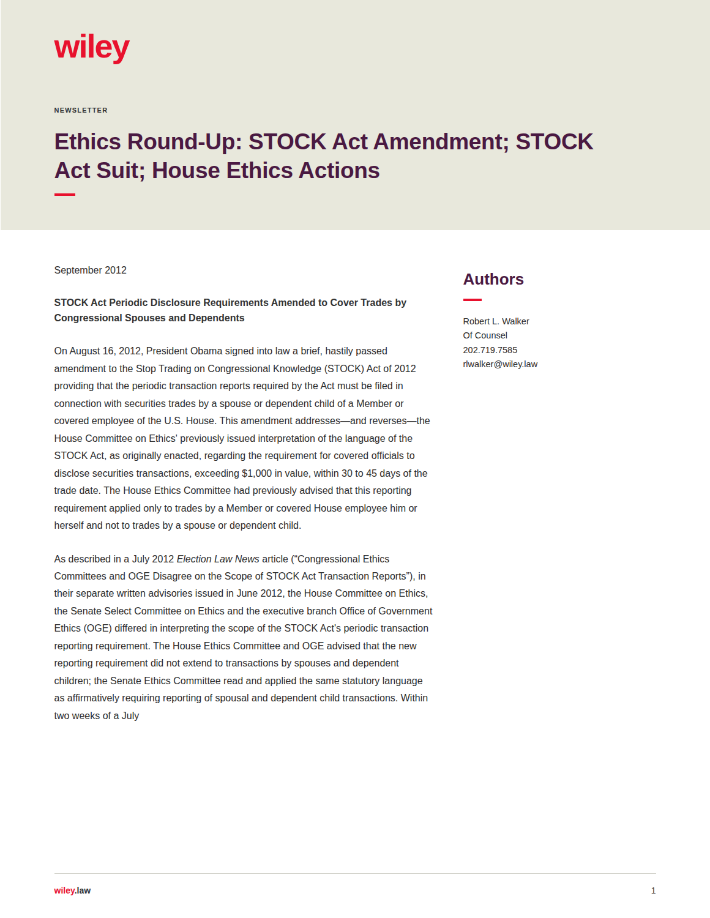wiley
Newsletter
Ethics Round-Up: STOCK Act Amendment; STOCK Act Suit; House Ethics Actions
September 2012
STOCK Act Periodic Disclosure Requirements Amended to Cover Trades by Congressional Spouses and Dependents
On August 16, 2012, President Obama signed into law a brief, hastily passed amendment to the Stop Trading on Congressional Knowledge (STOCK) Act of 2012 providing that the periodic transaction reports required by the Act must be filed in connection with securities trades by a spouse or dependent child of a Member or covered employee of the U.S. House. This amendment addresses—and reverses—the House Committee on Ethics' previously issued interpretation of the language of the STOCK Act, as originally enacted, regarding the requirement for covered officials to disclose securities transactions, exceeding $1,000 in value, within 30 to 45 days of the trade date. The House Ethics Committee had previously advised that this reporting requirement applied only to trades by a Member or covered House employee him or herself and not to trades by a spouse or dependent child.
As described in a July 2012 Election Law News article (“Congressional Ethics Committees and OGE Disagree on the Scope of STOCK Act Transaction Reports”), in their separate written advisories issued in June 2012, the House Committee on Ethics, the Senate Select Committee on Ethics and the executive branch Office of Government Ethics (OGE) differed in interpreting the scope of the STOCK Act's periodic transaction reporting requirement. The House Ethics Committee and OGE advised that the new reporting requirement did not extend to transactions by spouses and dependent children; the Senate Ethics Committee read and applied the same statutory language as affirmatively requiring reporting of spousal and dependent child transactions. Within two weeks of a July
Authors
Robert L. Walker
Of Counsel
202.719.7585
rlwalker@wiley.law
wiley.law
1